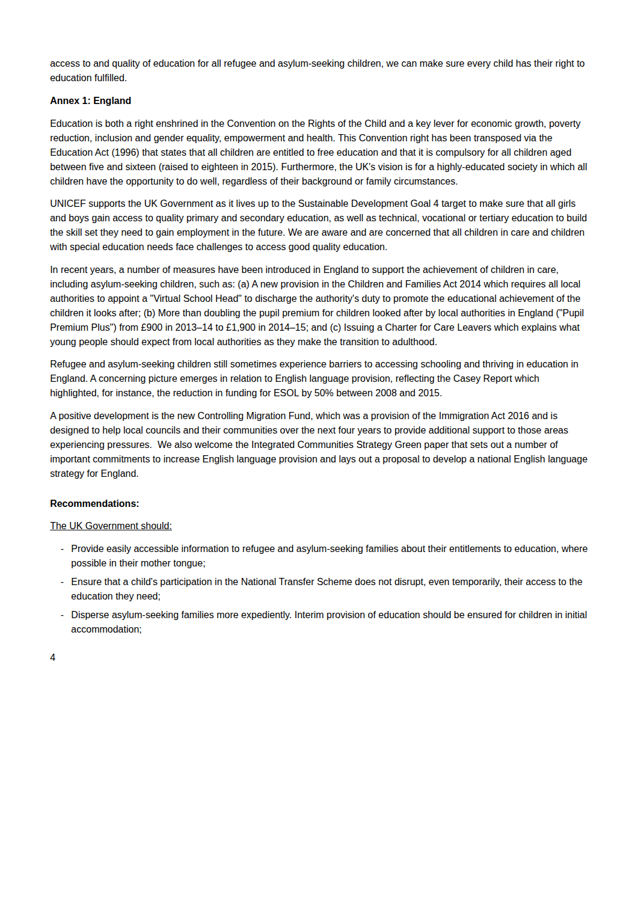access to and quality of education for all refugee and asylum-seeking children, we can make sure every child has their right to education fulfilled.
Annex 1: England
Education is both a right enshrined in the Convention on the Rights of the Child and a key lever for economic growth, poverty reduction, inclusion and gender equality, empowerment and health. This Convention right has been transposed via the Education Act (1996) that states that all children are entitled to free education and that it is compulsory for all children aged between five and sixteen (raised to eighteen in 2015). Furthermore, the UK's vision is for a highly-educated society in which all children have the opportunity to do well, regardless of their background or family circumstances.
UNICEF supports the UK Government as it lives up to the Sustainable Development Goal 4 target to make sure that all girls and boys gain access to quality primary and secondary education, as well as technical, vocational or tertiary education to build the skill set they need to gain employment in the future. We are aware and are concerned that all children in care and children with special education needs face challenges to access good quality education.
In recent years, a number of measures have been introduced in England to support the achievement of children in care, including asylum-seeking children, such as: (a) A new provision in the Children and Families Act 2014 which requires all local authorities to appoint a "Virtual School Head" to discharge the authority's duty to promote the educational achievement of the children it looks after; (b) More than doubling the pupil premium for children looked after by local authorities in England ("Pupil Premium Plus") from £900 in 2013–14 to £1,900 in 2014–15; and (c) Issuing a Charter for Care Leavers which explains what young people should expect from local authorities as they make the transition to adulthood.
Refugee and asylum-seeking children still sometimes experience barriers to accessing schooling and thriving in education in England. A concerning picture emerges in relation to English language provision, reflecting the Casey Report which highlighted, for instance, the reduction in funding for ESOL by 50% between 2008 and 2015.
A positive development is the new Controlling Migration Fund, which was a provision of the Immigration Act 2016 and is designed to help local councils and their communities over the next four years to provide additional support to those areas experiencing pressures. We also welcome the Integrated Communities Strategy Green paper that sets out a number of important commitments to increase English language provision and lays out a proposal to develop a national English language strategy for England.
Recommendations:
The UK Government should:
Provide easily accessible information to refugee and asylum-seeking families about their entitlements to education, where possible in their mother tongue;
Ensure that a child's participation in the National Transfer Scheme does not disrupt, even temporarily, their access to the education they need;
Disperse asylum-seeking families more expediently. Interim provision of education should be ensured for children in initial accommodation;
4